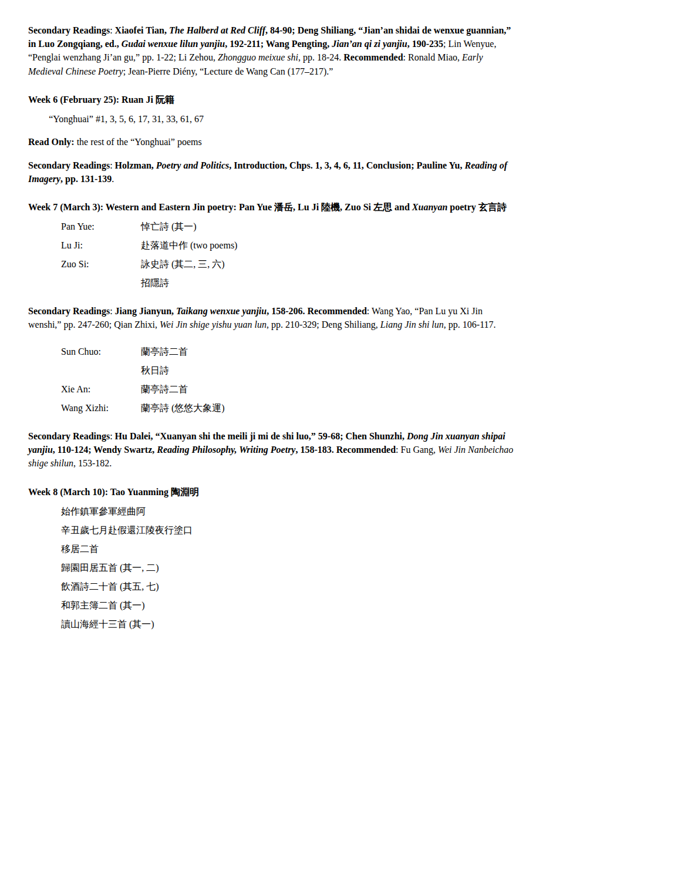Secondary Readings: Xiaofei Tian, The Halberd at Red Cliff, 84-90; Deng Shiliang, “Jian’an shidai de wenxue guannian,” in Luo Zongqiang, ed., Gudai wenxue lilun yanjiu, 192-211; Wang Pengting, Jian’an qi zi yanjiu, 190-235; Lin Wenyue, “Penglai wenzhang Ji’an gu,” pp. 1-22; Li Zehou, Zhongguo meixue shi, pp. 18-24. Recommended: Ronald Miao, Early Medieval Chinese Poetry; Jean-Pierre Diény, “Lecture de Wang Can (177–217).”
Week 6 (February 25): Ruan Ji 阮籍
“Yonghuai” #1, 3, 5, 6, 17, 31, 33, 61, 67
Read Only: the rest of the “Yonghuai” poems
Secondary Readings: Holzman, Poetry and Politics, Introduction, Chps. 1, 3, 4, 6, 11, Conclusion; Pauline Yu, Reading of Imagery, pp. 131-139.
Week 7 (March 3): Western and Eastern Jin poetry: Pan Yue 潘岳, Lu Ji 陸機, Zuo Si 左思 and Xuanyan poetry 玄言詩
| Pan Yue: | 悼亡詩 (其一) |
| Lu Ji: | 赴落道中作 (two poems) |
| Zuo Si: | 詠史詩 (其二, 三, 六) |
| | 招隱詩 |
Secondary Readings: Jiang Jianyun, Taikang wenxue yanjiu, 158-206. Recommended: Wang Yao, “Pan Lu yu Xi Jin wenshi,” pp. 247-260; Qian Zhixi, Wei Jin shige yishu yuan lun, pp. 210-329; Deng Shiliang, Liang Jin shi lun, pp. 106-117.
| Sun Chuo: | 蘭亭詩二首 |
| | 秋日詩 |
| Xie An: | 蘭亭詩二首 |
| Wang Xizhi: | 蘭亭詩 (悠悠大象運) |
Secondary Readings: Hu Dalei, “Xuanyan shi the meili ji mi de shi luo,” 59-68; Chen Shunzhi, Dong Jin xuanyan shipai yanjiu, 110-124; Wendy Swartz, Reading Philosophy, Writing Poetry, 158-183. Recommended: Fu Gang, Wei Jin Nanbeichao shige shilun, 153-182.
Week 8 (March 10): Tao Yuanming 陶淵明
始作鎮軍參軍經曲阿
辛丑歲七月赴假還江陵夜行塗口
移居二首
歸園田居五首 (其一, 二)
飲酒詩二十首 (其五, 七)
和郭主簿二首 (其一)
讀山海經十三首 (其一)